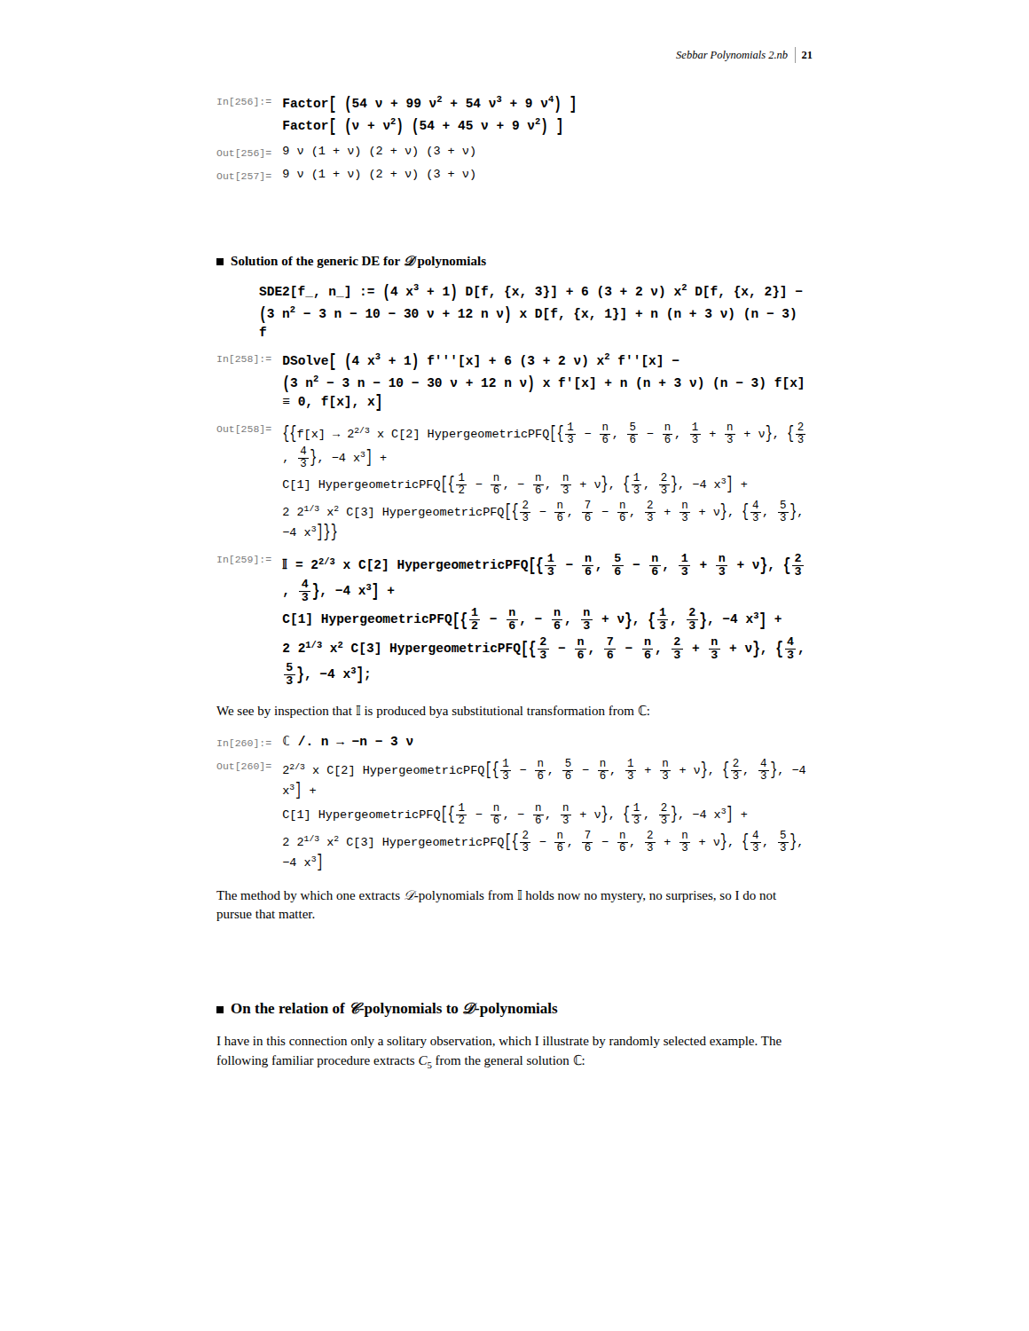Sebbar Polynomials 2.nb 21
In[256]:=
Factor[ (54 ν + 99 ν2 + 54 ν3 + 9 ν4) ]
Factor[ (ν + ν2) (54 + 45 ν + 9 ν2) ]
Out[256]=
9 ν (1 + ν) (2 + ν) (3 + ν)
Out[257]=
9 ν (1 + ν) (2 + ν) (3 + ν)
Solution of the generic DE for 𝒟 polynomials
SDE2[f_, n_] := (4 x3 + 1) D[f, {x, 3}] + 6 (3 + 2 ν) x2 D[f, {x, 2}] −
(3 n2 − 3 n − 10 − 30 ν + 12 n ν) x D[f, {x, 1}] + n (n + 3 ν) (n − 3) f
In[258]:=
DSolve[ (4 x3 + 1) f′′′[x] + 6 (3 + 2 ν) x2 f′′[x] −
(3 n2 − 3 n − 10 − 30 ν + 12 n ν) x f′[x] + n (n + 3 ν) (n − 3) f[x] ≡ 0, f[x], x]
Out[258]=
{{f[x] → 22/3 x C[2] HypergeometricPFQ[{13 − n 6, 56 − n 6, 13 + n 3 + ν}, {23, 43}, −4 x3] +
C[1] HypergeometricPFQ[{12 − n 6, − n 6, n 3 + ν}, {13, 23}, −4 x3] +
2 21/3 x2 C[3] HypergeometricPFQ[{23 − n 6, 76 − n 6, 23 + n 3 + ν}, {43, 53}, −4 x3]}}
In[259]:=
𝕀 = 22/3 x C[2] HypergeometricPFQ[{13 − n 6, 56 − n 6, 13 + n 3 + ν}, {23, 43}, −4 x3] +
C[1] HypergeometricPFQ[{12 − n 6, − n 6, n 3 + ν}, {13, 23}, −4 x3] +
2 21/3 x2 C[3] HypergeometricPFQ[{23 − n 6, 76 − n 6, 23 + n 3 + ν}, {43, 53}, −4 x3];
We see by inspection that 𝕀 is produced bya substitutional transformation from ℂ:
In[260]:=
ℂ /. n → −n − 3 ν
Out[260]=
22/3 x C[2] HypergeometricPFQ[{13 − n 6, 56 − n 6, 13 + n 3 + ν}, {23, 43}, −4 x3] +
C[1] HypergeometricPFQ[{12 − n 6, − n 6, n 3 + ν}, {13, 23}, −4 x3] +
2 21/3 x2 C[3] HypergeometricPFQ[{23 − n 6, 76 − n 6, 23 + n 3 + ν}, {43, 53}, −4 x3]
The method by which one extracts 𝒟-polynomials from 𝕀 holds now no mystery, no surprises, so I do not pursue that matter.
On the relation of 𝒞-polynomials to 𝒟-polynomials
I have in this connection only a solitary observation, which I illustrate by randomly selected example. The following familiar procedure extracts C5 from the general solution ℂ: